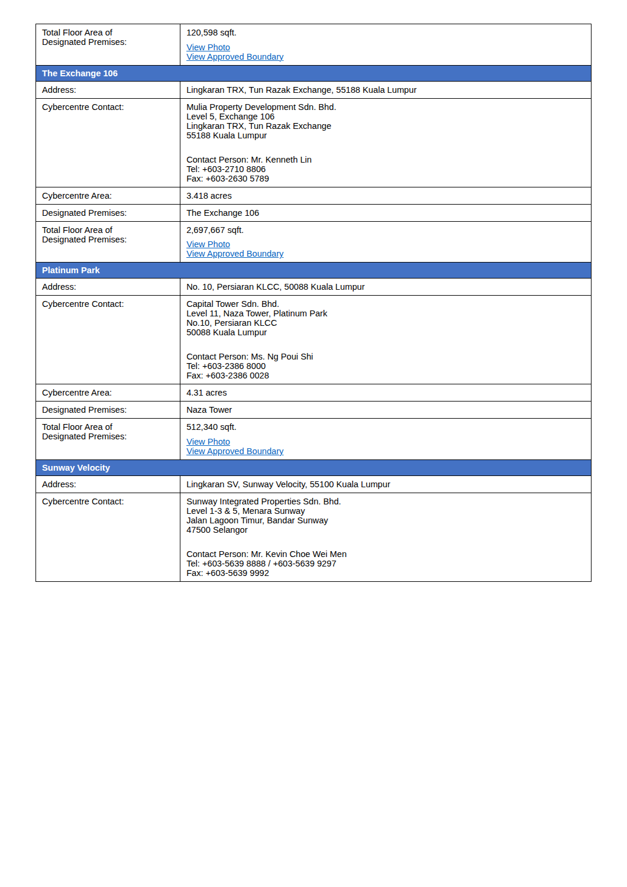| Total Floor Area of Designated Premises: | 120,598 sqft. View Photo View Approved Boundary |
| The Exchange 106 |
| Address: | Lingkaran TRX, Tun Razak Exchange, 55188 Kuala Lumpur |
| Cybercentre Contact: | Mulia Property Development Sdn. Bhd. Level 5, Exchange 106 Lingkaran TRX, Tun Razak Exchange 55188 Kuala Lumpur Contact Person: Mr. Kenneth Lin Tel: +603-2710 8806 Fax: +603-2630 5789 |
| Cybercentre Area: | 3.418 acres |
| Designated Premises: | The Exchange 106 |
| Total Floor Area of Designated Premises: | 2,697,667 sqft. View Photo View Approved Boundary |
| Platinum Park |
| Address: | No. 10, Persiaran KLCC, 50088 Kuala Lumpur |
| Cybercentre Contact: | Capital Tower Sdn. Bhd. Level 11, Naza Tower, Platinum Park No.10, Persiaran KLCC 50088 Kuala Lumpur Contact Person: Ms. Ng Poui Shi Tel: +603-2386 8000 Fax: +603-2386 0028 |
| Cybercentre Area: | 4.31 acres |
| Designated Premises: | Naza Tower |
| Total Floor Area of Designated Premises: | 512,340 sqft. View Photo View Approved Boundary |
| Sunway Velocity |
| Address: | Lingkaran SV, Sunway Velocity, 55100 Kuala Lumpur |
| Cybercentre Contact: | Sunway Integrated Properties Sdn. Bhd. Level 1-3 & 5, Menara Sunway Jalan Lagoon Timur, Bandar Sunway 47500 Selangor Contact Person: Mr. Kevin Choe Wei Men Tel: +603-5639 8888 / +603-5639 9297 Fax: +603-5639 9992 |